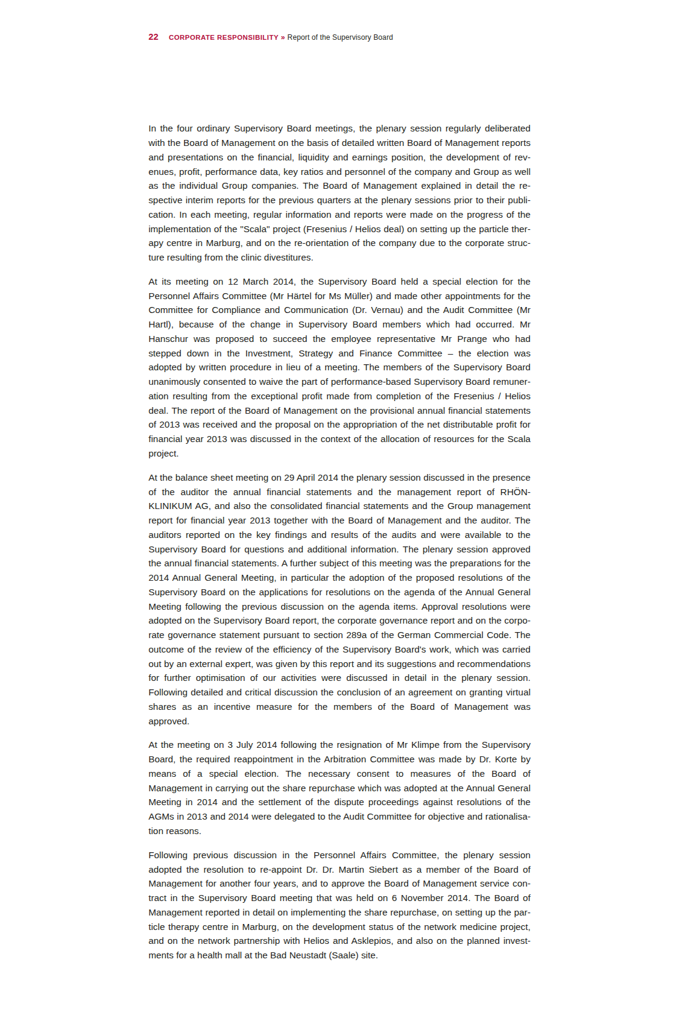22 Corporate Responsibility»Report of the Supervisory Board
In the four ordinary Supervisory Board meetings, the plenary session regularly deliberated with the Board of Management on the basis of detailed written Board of Management reports and presentations on the financial, liquidity and earnings position, the development of revenues, profit, performance data, key ratios and personnel of the company and Group as well as the individual Group companies. The Board of Management explained in detail the respective interim reports for the previous quarters at the plenary sessions prior to their publication. In each meeting, regular information and reports were made on the progress of the implementation of the "Scala" project (Fresenius / Helios deal) on setting up the particle therapy centre in Marburg, and on the re-orientation of the company due to the corporate structure resulting from the clinic divestitures.
At its meeting on 12 March 2014, the Supervisory Board held a special election for the Personnel Affairs Committee (Mr Härtel for Ms Müller) and made other appointments for the Committee for Compliance and Communication (Dr. Vernau) and the Audit Committee (Mr Hartl), because of the change in Supervisory Board members which had occurred. Mr Hanschur was proposed to succeed the employee representative Mr Prange who had stepped down in the Investment, Strategy and Finance Committee – the election was adopted by written procedure in lieu of a meeting. The members of the Supervisory Board unanimously consented to waive the part of performance-based Supervisory Board remuneration resulting from the exceptional profit made from completion of the Fresenius / Helios deal. The report of the Board of Management on the provisional annual financial statements of 2013 was received and the proposal on the appropriation of the net distributable profit for financial year 2013 was discussed in the context of the allocation of resources for the Scala project.
At the balance sheet meeting on 29 April 2014 the plenary session discussed in the presence of the auditor the annual financial statements and the management report of RHÖN-KLINIKUM AG, and also the consolidated financial statements and the Group management report for financial year 2013 together with the Board of Management and the auditor. The auditors reported on the key findings and results of the audits and were available to the Supervisory Board for questions and additional information. The plenary session approved the annual financial statements. A further subject of this meeting was the preparations for the 2014 Annual General Meeting, in particular the adoption of the proposed resolutions of the Supervisory Board on the applications for resolutions on the agenda of the Annual General Meeting following the previous discussion on the agenda items. Approval resolutions were adopted on the Supervisory Board report, the corporate governance report and on the corporate governance statement pursuant to section 289a of the German Commercial Code. The outcome of the review of the efficiency of the Supervisory Board's work, which was carried out by an external expert, was given by this report and its suggestions and recommendations for further optimisation of our activities were discussed in detail in the plenary session. Following detailed and critical discussion the conclusion of an agreement on granting virtual shares as an incentive measure for the members of the Board of Management was approved.
At the meeting on 3 July 2014 following the resignation of Mr Klimpe from the Supervisory Board, the required reappointment in the Arbitration Committee was made by Dr. Korte by means of a special election. The necessary consent to measures of the Board of Management in carrying out the share repurchase which was adopted at the Annual General Meeting in 2014 and the settlement of the dispute proceedings against resolutions of the AGMs in 2013 and 2014 were delegated to the Audit Committee for objective and rationalisation reasons.
Following previous discussion in the Personnel Affairs Committee, the plenary session adopted the resolution to re-appoint Dr. Dr. Martin Siebert as a member of the Board of Management for another four years, and to approve the Board of Management service contract in the Supervisory Board meeting that was held on 6 November 2014. The Board of Management reported in detail on implementing the share repurchase, on setting up the particle therapy centre in Marburg, on the development status of the network medicine project, and on the network partnership with Helios and Asklepios, and also on the planned investments for a health mall at the Bad Neustadt (Saale) site.